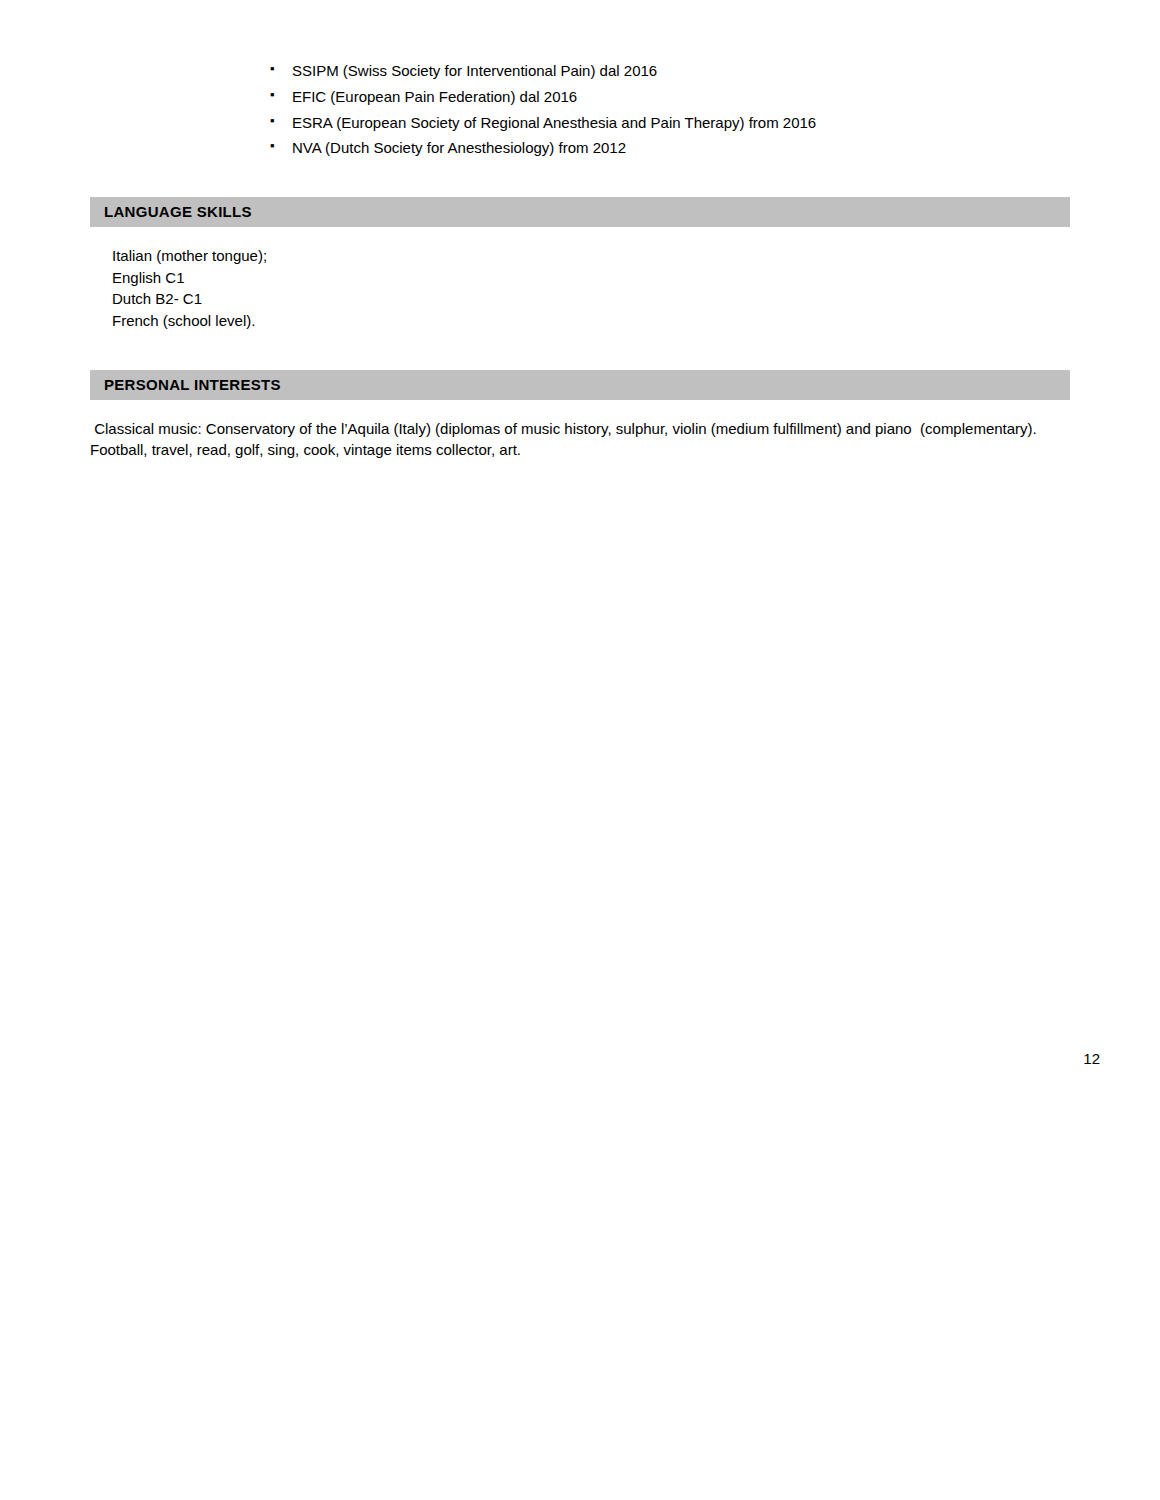SSIPM (Swiss Society for Interventional Pain) dal 2016
EFIC (European Pain Federation) dal 2016
ESRA (European Society of Regional Anesthesia and Pain Therapy) from 2016
NVA (Dutch Society for Anesthesiology) from 2012
LANGUAGE SKILLS
Italian (mother tongue);
English C1
Dutch B2- C1
French (school level).
PERSONAL INTERESTS
Classical music: Conservatory of the l’Aquila (Italy) (diplomas of music history, sulphur, violin (medium fulfillment) and piano (complementary). Football, travel, read, golf, sing, cook, vintage items collector, art.
12